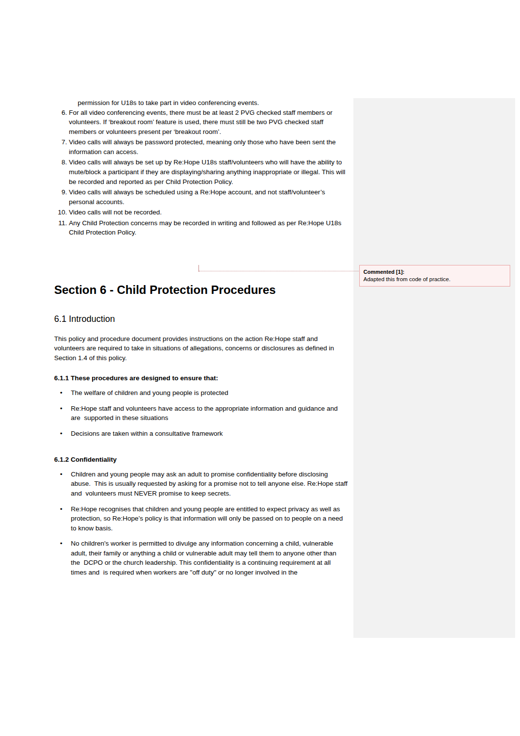permission for U18s to take part in video conferencing events.
For all video conferencing events, there must be at least 2 PVG checked staff members or volunteers. If ‘breakout room’ feature is used, there must still be two PVG checked staff members or volunteers present per ‘breakout room’.
Video calls will always be password protected, meaning only those who have been sent the information can access.
Video calls will always be set up by Re:Hope U18s staff/volunteers who will have the ability to mute/block a participant if they are displaying/sharing anything inappropriate or illegal. This will be recorded and reported as per Child Protection Policy.
Video calls will always be scheduled using a Re:Hope account, and not staff/volunteer’s personal accounts.
Video calls will not be recorded.
Any Child Protection concerns may be recorded in writing and followed as per Re:Hope U18s Child Protection Policy.
Section 6 - Child Protection Procedures
6.1 Introduction
This policy and procedure document provides instructions on the action Re:Hope staff and volunteers are required to take in situations of allegations, concerns or disclosures as defined in Section 1.4 of this policy.
6.1.1 These procedures are designed to ensure that:
The welfare of children and young people is protected
Re:Hope staff and volunteers have access to the appropriate information and guidance and are supported in these situations
Decisions are taken within a consultative framework
6.1.2 Confidentiality
Children and young people may ask an adult to promise confidentiality before disclosing abuse. This is usually requested by asking for a promise not to tell anyone else. Re:Hope staff and volunteers must NEVER promise to keep secrets.
Re:Hope recognises that children and young people are entitled to expect privacy as well as protection, so Re:Hope’s policy is that information will only be passed on to people on a need to know basis.
No children's worker is permitted to divulge any information concerning a child, vulnerable adult, their family or anything a child or vulnerable adult may tell them to anyone other than the DCPO or the church leadership. This confidentiality is a continuing requirement at all times and is required when workers are "off duty" or no longer involved in the
Commented [1]:
Adapted this from code of practice.